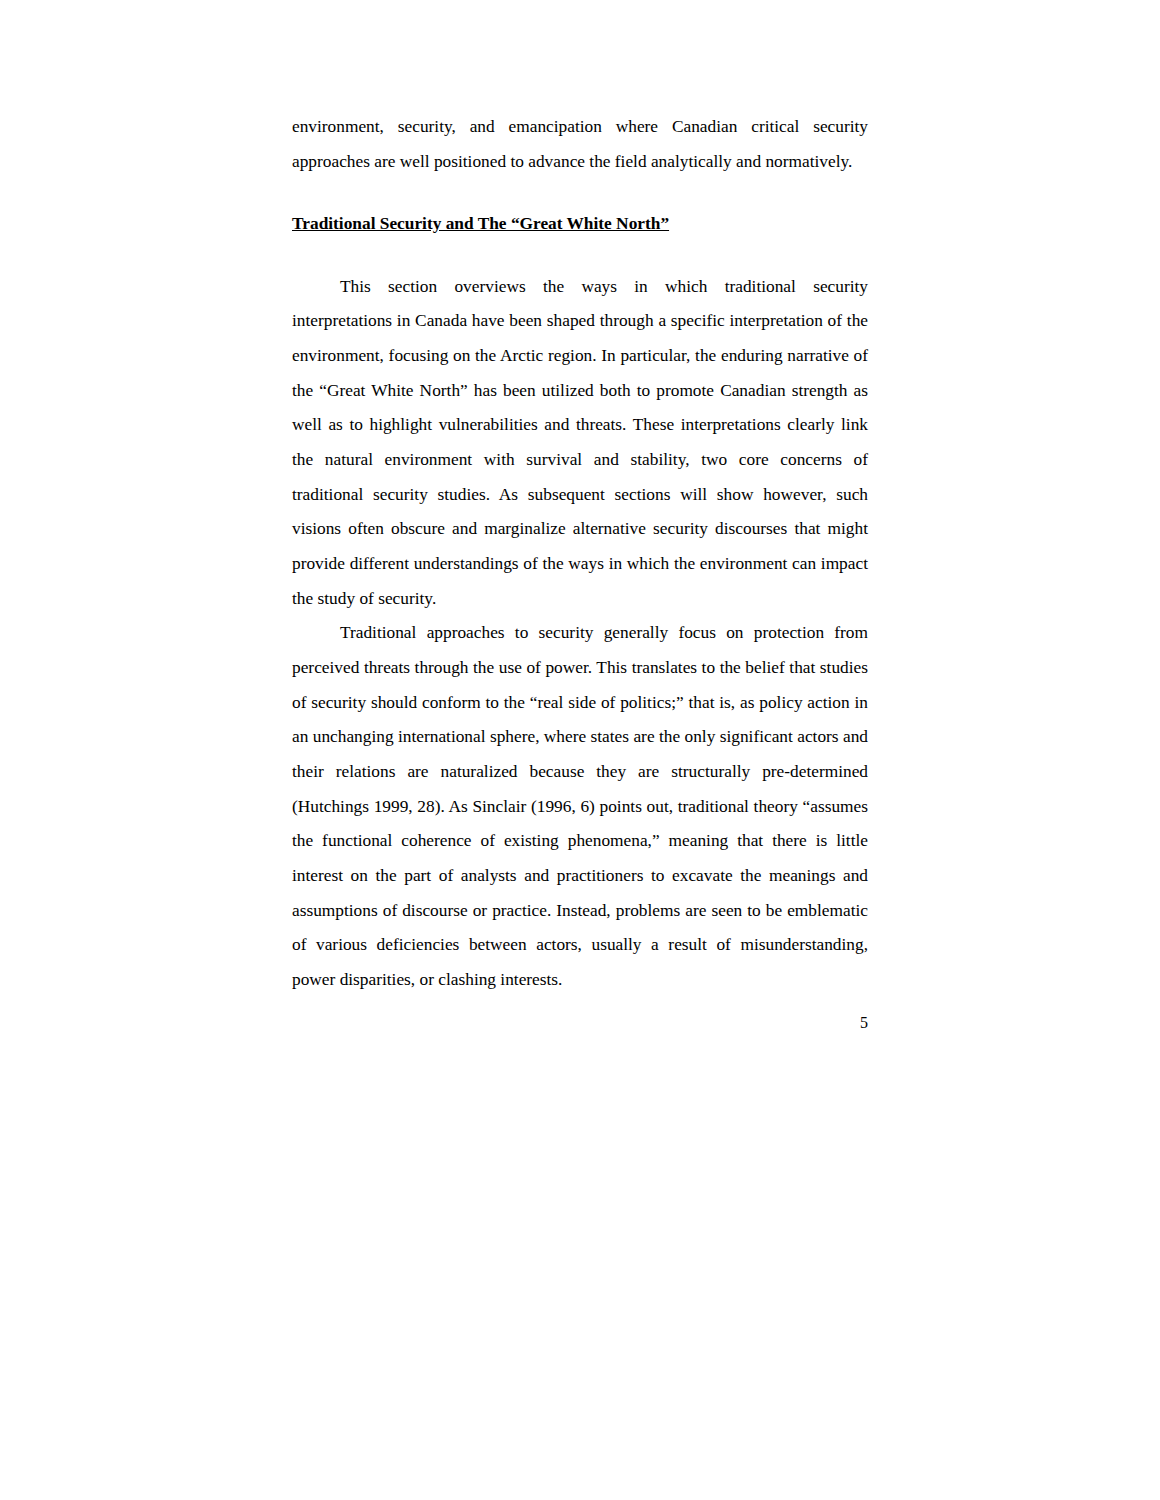environment, security, and emancipation where Canadian critical security approaches are well positioned to advance the field analytically and normatively.
Traditional Security and The “Great White North”
This section overviews the ways in which traditional security interpretations in Canada have been shaped through a specific interpretation of the environment, focusing on the Arctic region. In particular, the enduring narrative of the “Great White North” has been utilized both to promote Canadian strength as well as to highlight vulnerabilities and threats. These interpretations clearly link the natural environment with survival and stability, two core concerns of traditional security studies. As subsequent sections will show however, such visions often obscure and marginalize alternative security discourses that might provide different understandings of the ways in which the environment can impact the study of security.
Traditional approaches to security generally focus on protection from perceived threats through the use of power. This translates to the belief that studies of security should conform to the “real side of politics;” that is, as policy action in an unchanging international sphere, where states are the only significant actors and their relations are naturalized because they are structurally pre-determined (Hutchings 1999, 28). As Sinclair (1996, 6) points out, traditional theory “assumes the functional coherence of existing phenomena,” meaning that there is little interest on the part of analysts and practitioners to excavate the meanings and assumptions of discourse or practice. Instead, problems are seen to be emblematic of various deficiencies between actors, usually a result of misunderstanding, power disparities, or clashing interests.
5